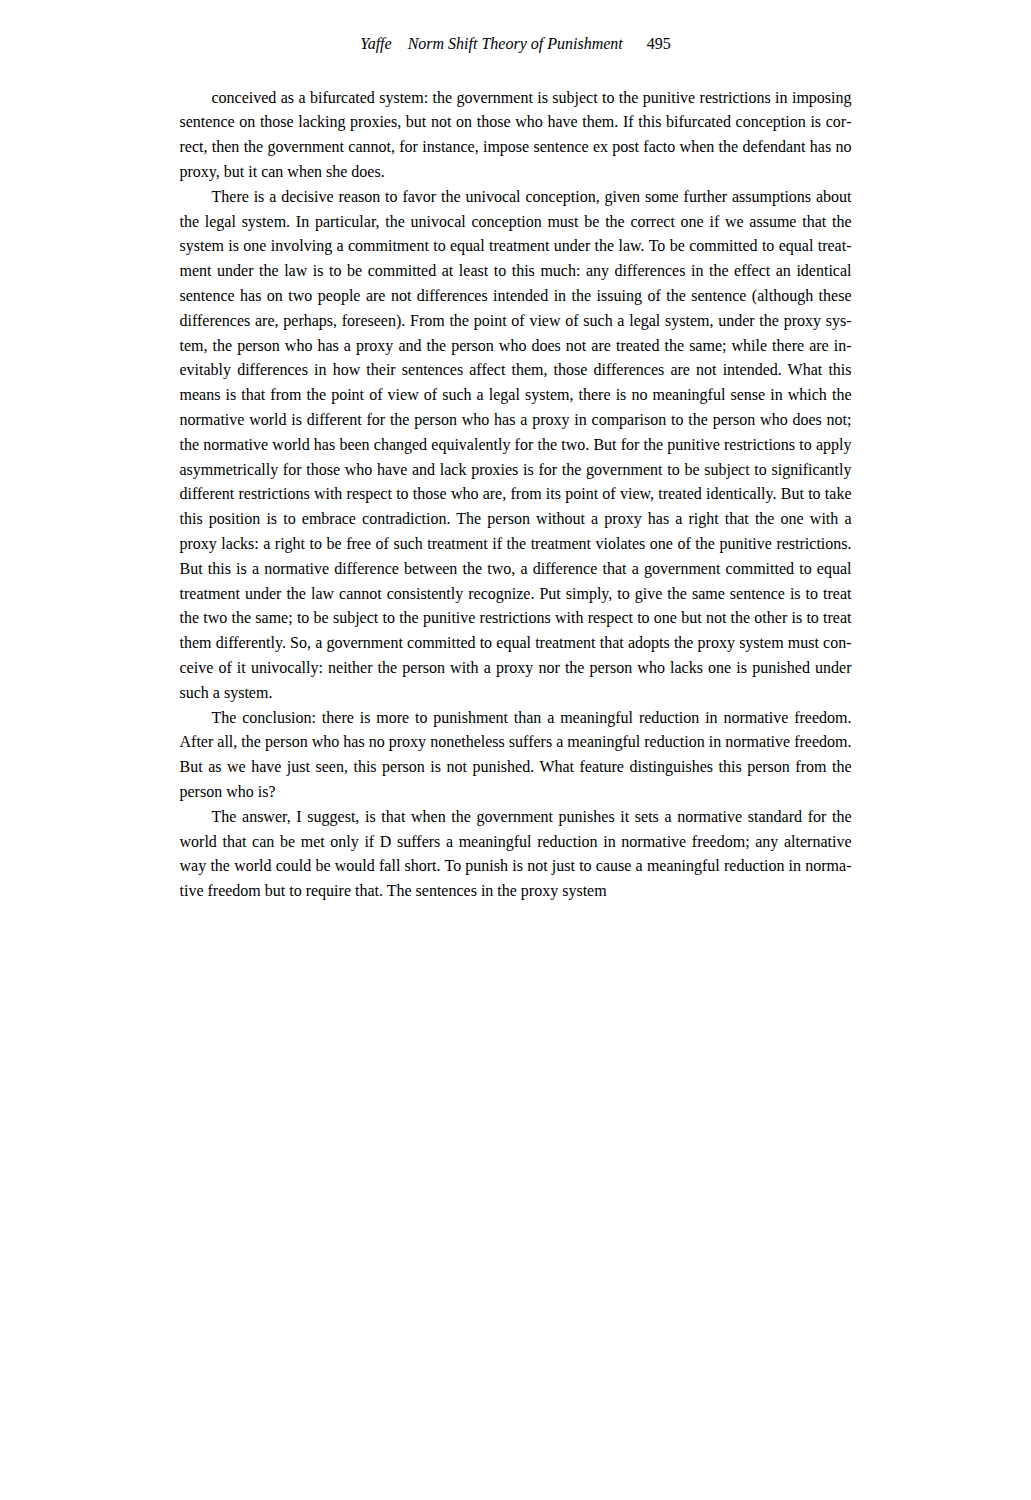Yaffe Norm Shift Theory of Punishment 495
conceived as a bifurcated system: the government is subject to the punitive restrictions in imposing sentence on those lacking proxies, but not on those who have them. If this bifurcated conception is correct, then the government cannot, for instance, impose sentence ex post facto when the defendant has no proxy, but it can when she does.
There is a decisive reason to favor the univocal conception, given some further assumptions about the legal system. In particular, the univocal conception must be the correct one if we assume that the system is one involving a commitment to equal treatment under the law. To be committed to equal treatment under the law is to be committed at least to this much: any differences in the effect an identical sentence has on two people are not differences intended in the issuing of the sentence (although these differences are, perhaps, foreseen). From the point of view of such a legal system, under the proxy system, the person who has a proxy and the person who does not are treated the same; while there are inevitably differences in how their sentences affect them, those differences are not intended. What this means is that from the point of view of such a legal system, there is no meaningful sense in which the normative world is different for the person who has a proxy in comparison to the person who does not; the normative world has been changed equivalently for the two. But for the punitive restrictions to apply asymmetrically for those who have and lack proxies is for the government to be subject to significantly different restrictions with respect to those who are, from its point of view, treated identically. But to take this position is to embrace contradiction. The person without a proxy has a right that the one with a proxy lacks: a right to be free of such treatment if the treatment violates one of the punitive restrictions. But this is a normative difference between the two, a difference that a government committed to equal treatment under the law cannot consistently recognize. Put simply, to give the same sentence is to treat the two the same; to be subject to the punitive restrictions with respect to one but not the other is to treat them differently. So, a government committed to equal treatment that adopts the proxy system must conceive of it univocally: neither the person with a proxy nor the person who lacks one is punished under such a system.
The conclusion: there is more to punishment than a meaningful reduction in normative freedom. After all, the person who has no proxy nonetheless suffers a meaningful reduction in normative freedom. But as we have just seen, this person is not punished. What feature distinguishes this person from the person who is?
The answer, I suggest, is that when the government punishes it sets a normative standard for the world that can be met only if D suffers a meaningful reduction in normative freedom; any alternative way the world could be would fall short. To punish is not just to cause a meaningful reduction in normative freedom but to require that. The sentences in the proxy system